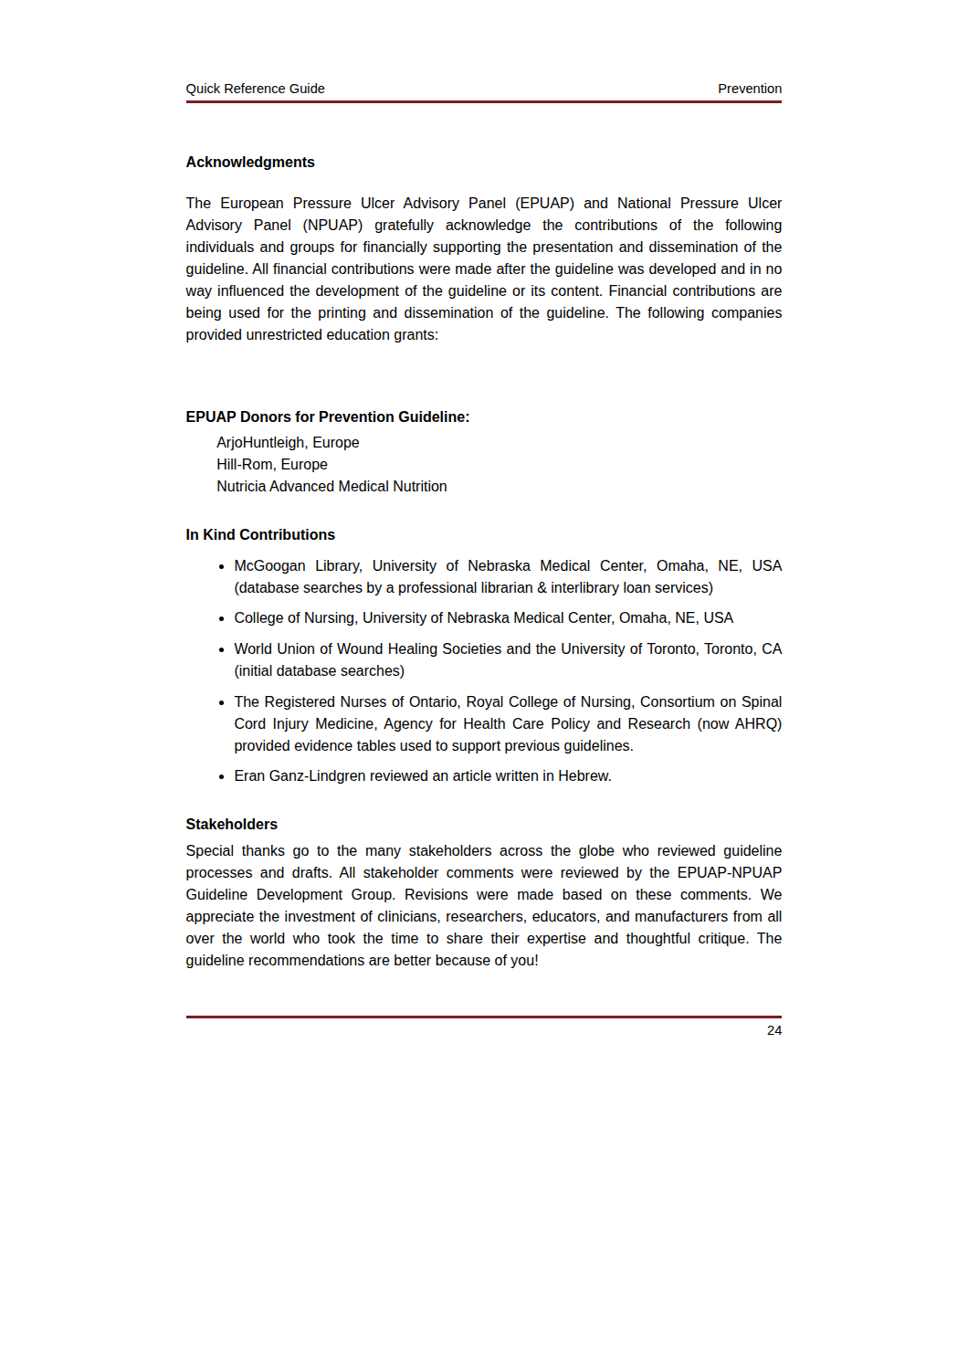Quick Reference Guide Prevention
Acknowledgments
The European Pressure Ulcer Advisory Panel (EPUAP) and National Pressure Ulcer Advisory Panel (NPUAP) gratefully acknowledge the contributions of the following individuals and groups for financially supporting the presentation and dissemination of the guideline. All financial contributions were made after the guideline was developed and in no way influenced the development of the guideline or its content. Financial contributions are being used for the printing and dissemination of the guideline. The following companies provided unrestricted education grants:
EPUAP Donors for Prevention Guideline:
ArjoHuntleigh, Europe
Hill-Rom, Europe
Nutricia Advanced Medical Nutrition
In Kind Contributions
McGoogan Library, University of Nebraska Medical Center, Omaha, NE, USA (database searches by a professional librarian & interlibrary loan services)
College of Nursing, University of Nebraska Medical Center, Omaha, NE, USA
World Union of Wound Healing Societies and the University of Toronto, Toronto, CA (initial database searches)
The Registered Nurses of Ontario, Royal College of Nursing, Consortium on Spinal Cord Injury Medicine, Agency for Health Care Policy and Research (now AHRQ) provided evidence tables used to support previous guidelines.
Eran Ganz-Lindgren reviewed an article written in Hebrew.
Stakeholders
Special thanks go to the many stakeholders across the globe who reviewed guideline processes and drafts. All stakeholder comments were reviewed by the EPUAP-NPUAP Guideline Development Group. Revisions were made based on these comments. We appreciate the investment of clinicians, researchers, educators, and manufacturers from all over the world who took the time to share their expertise and thoughtful critique. The guideline recommendations are better because of you!
24